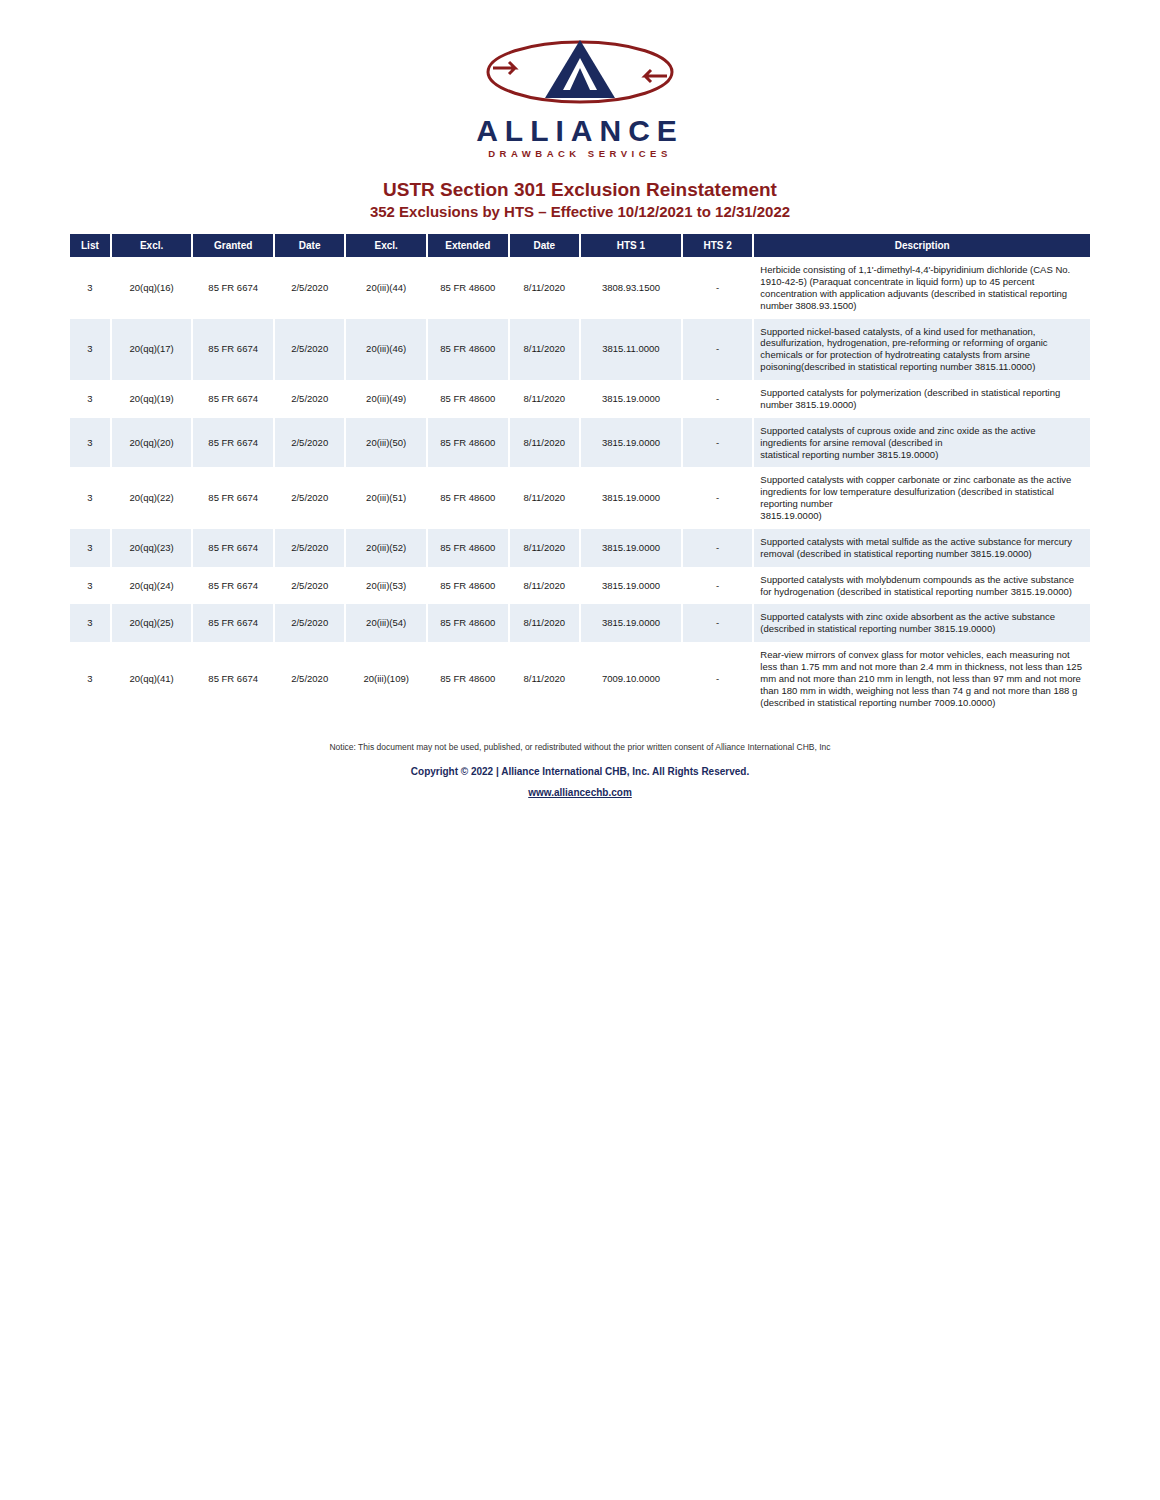ALLIANCE
DRAWBACK SERVICES
USTR Section 301 Exclusion Reinstatement
352 Exclusions by HTS – Effective 10/12/2021 to 12/31/2022
| List | Excl. | Granted | Date | Excl. | Extended | Date | HTS 1 | HTS 2 | Description |
| --- | --- | --- | --- | --- | --- | --- | --- | --- | --- |
| 3 | 20(qq)(16) | 85 FR 6674 | 2/5/2020 | 20(iii)(44) | 85 FR 48600 | 8/11/2020 | 3808.93.1500 | - | Herbicide consisting of 1,1'-dimethyl-4,4'-bipyridinium dichloride (CAS No. 1910-42-5) (Paraquat concentrate in liquid form) up to 45 percent concentration with application adjuvants (described in statistical reporting number 3808.93.1500) |
| 3 | 20(qq)(17) | 85 FR 6674 | 2/5/2020 | 20(iii)(46) | 85 FR 48600 | 8/11/2020 | 3815.11.0000 | - | Supported nickel-based catalysts, of a kind used for methanation, desulfurization, hydrogenation, pre-reforming or reforming of organic chemicals or for protection of hydrotreating catalysts from arsine poisoning(described in statistical reporting number 3815.11.0000) |
| 3 | 20(qq)(19) | 85 FR 6674 | 2/5/2020 | 20(iii)(49) | 85 FR 48600 | 8/11/2020 | 3815.19.0000 | - | Supported catalysts for polymerization (described in statistical reporting number 3815.19.0000) |
| 3 | 20(qq)(20) | 85 FR 6674 | 2/5/2020 | 20(iii)(50) | 85 FR 48600 | 8/11/2020 | 3815.19.0000 | - | Supported catalysts of cuprous oxide and zinc oxide as the active ingredients for arsine removal (described in statistical reporting number 3815.19.0000) |
| 3 | 20(qq)(22) | 85 FR 6674 | 2/5/2020 | 20(iii)(51) | 85 FR 48600 | 8/11/2020 | 3815.19.0000 | - | Supported catalysts with copper carbonate or zinc carbonate as the active ingredients for low temperature desulfurization (described in statistical reporting number 3815.19.0000) |
| 3 | 20(qq)(23) | 85 FR 6674 | 2/5/2020 | 20(iii)(52) | 85 FR 48600 | 8/11/2020 | 3815.19.0000 | - | Supported catalysts with metal sulfide as the active substance for mercury removal (described in statistical reporting number 3815.19.0000) |
| 3 | 20(qq)(24) | 85 FR 6674 | 2/5/2020 | 20(iii)(53) | 85 FR 48600 | 8/11/2020 | 3815.19.0000 | - | Supported catalysts with molybdenum compounds as the active substance for hydrogenation (described in statistical reporting number 3815.19.0000) |
| 3 | 20(qq)(25) | 85 FR 6674 | 2/5/2020 | 20(iii)(54) | 85 FR 48600 | 8/11/2020 | 3815.19.0000 | - | Supported catalysts with zinc oxide absorbent as the active substance (described in statistical reporting number 3815.19.0000) |
| 3 | 20(qq)(41) | 85 FR 6674 | 2/5/2020 | 20(iii)(109) | 85 FR 48600 | 8/11/2020 | 7009.10.0000 | - | Rear-view mirrors of convex glass for motor vehicles, each measuring not less than 1.75 mm and not more than 2.4 mm in thickness, not less than 125 mm and not more than 210 mm in length, not less than 97 mm and not more than 180 mm in width, weighing not less than 74 g and not more than 188 g (described in statistical reporting number 7009.10.0000) |
Notice: This document may not be used, published, or redistributed without the prior written consent of Alliance International CHB, Inc
Copyright © 2022 | Alliance International CHB, Inc. All Rights Reserved.
www.alliancechb.com